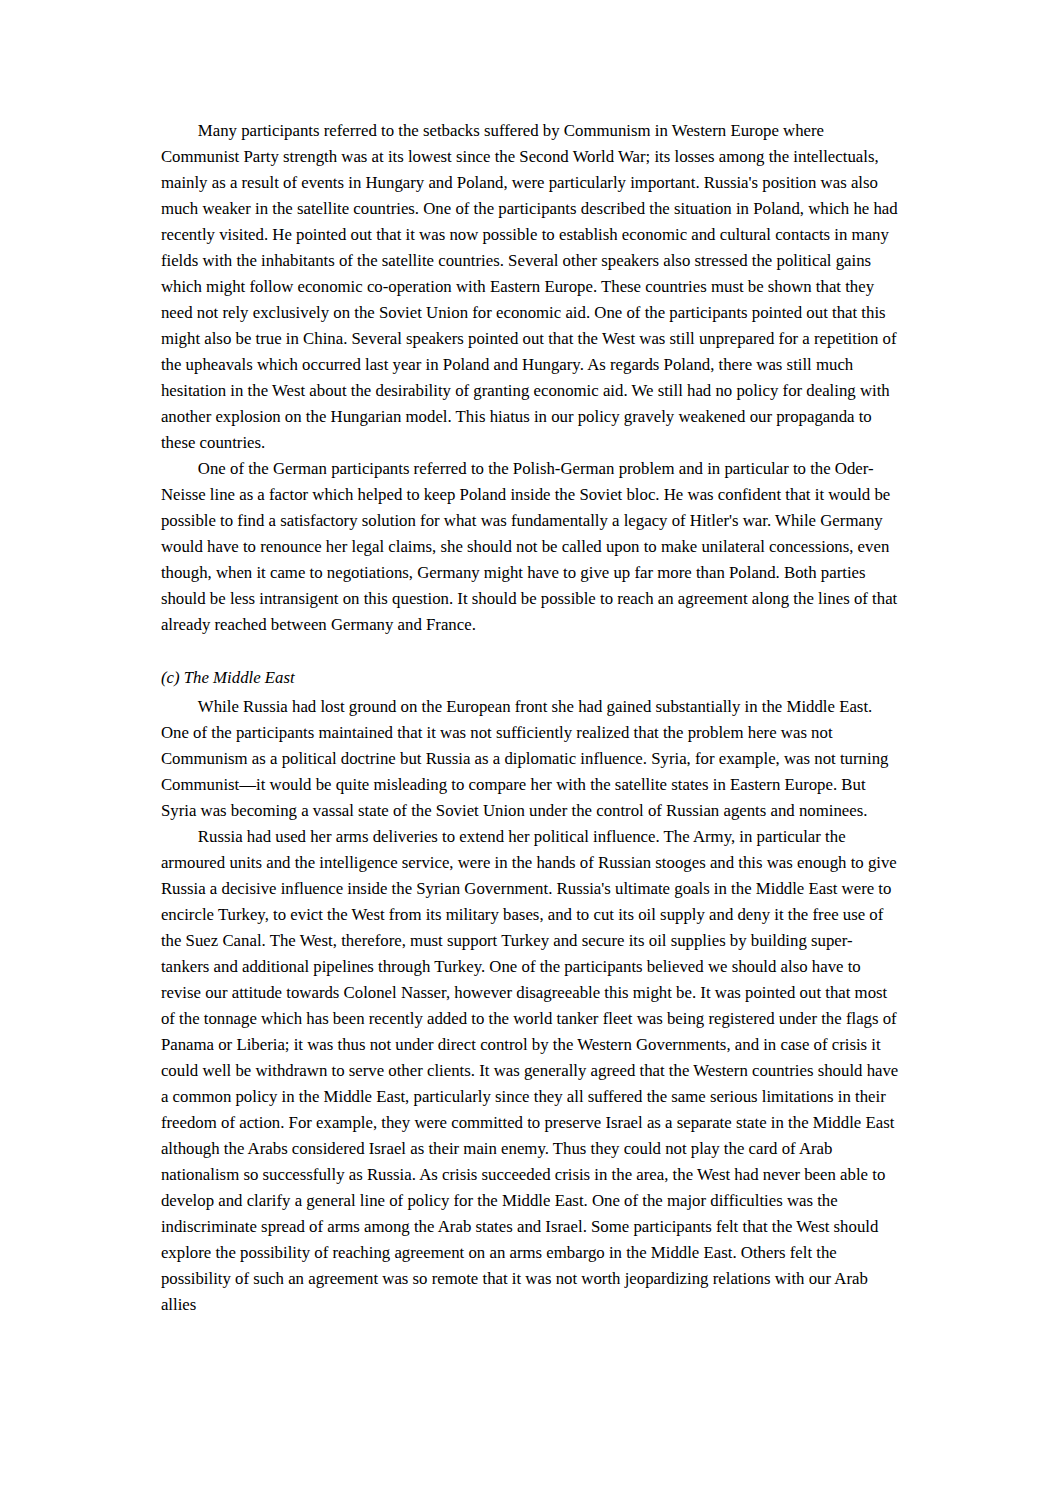Many participants referred to the setbacks suffered by Communism in Western Europe where Communist Party strength was at its lowest since the Second World War; its losses among the intellectuals, mainly as a result of events in Hungary and Poland, were particularly important. Russia's position was also much weaker in the satellite countries. One of the participants described the situation in Poland, which he had recently visited. He pointed out that it was now possible to establish economic and cultural contacts in many fields with the inhabitants of the satellite countries. Several other speakers also stressed the political gains which might follow economic co-operation with Eastern Europe. These countries must be shown that they need not rely exclusively on the Soviet Union for economic aid. One of the participants pointed out that this might also be true in China. Several speakers pointed out that the West was still unprepared for a repetition of the upheavals which occurred last year in Poland and Hungary. As regards Poland, there was still much hesitation in the West about the desirability of granting economic aid. We still had no policy for dealing with another explosion on the Hungarian model. This hiatus in our policy gravely weakened our propaganda to these countries.
One of the German participants referred to the Polish-German problem and in particular to the Oder-Neisse line as a factor which helped to keep Poland inside the Soviet bloc. He was confident that it would be possible to find a satisfactory solution for what was fundamentally a legacy of Hitler's war. While Germany would have to renounce her legal claims, she should not be called upon to make unilateral concessions, even though, when it came to negotiations, Germany might have to give up far more than Poland. Both parties should be less intransigent on this question. It should be possible to reach an agreement along the lines of that already reached between Germany and France.
(c) The Middle East
While Russia had lost ground on the European front she had gained substantially in the Middle East. One of the participants maintained that it was not sufficiently realized that the problem here was not Communism as a political doctrine but Russia as a diplomatic influence. Syria, for example, was not turning Communist—it would be quite misleading to compare her with the satellite states in Eastern Europe. But Syria was becoming a vassal state of the Soviet Union under the control of Russian agents and nominees.
Russia had used her arms deliveries to extend her political influence. The Army, in particular the armoured units and the intelligence service, were in the hands of Russian stooges and this was enough to give Russia a decisive influence inside the Syrian Government. Russia's ultimate goals in the Middle East were to encircle Turkey, to evict the West from its military bases, and to cut its oil supply and deny it the free use of the Suez Canal. The West, therefore, must support Turkey and secure its oil supplies by building super-tankers and additional pipelines through Turkey. One of the participants believed we should also have to revise our attitude towards Colonel Nasser, however disagreeable this might be. It was pointed out that most of the tonnage which has been recently added to the world tanker fleet was being registered under the flags of Panama or Liberia; it was thus not under direct control by the Western Governments, and in case of crisis it could well be withdrawn to serve other clients. It was generally agreed that the Western countries should have a common policy in the Middle East, particularly since they all suffered the same serious limitations in their freedom of action. For example, they were committed to preserve Israel as a separate state in the Middle East although the Arabs considered Israel as their main enemy. Thus they could not play the card of Arab nationalism so successfully as Russia. As crisis succeeded crisis in the area, the West had never been able to develop and clarify a general line of policy for the Middle East. One of the major difficulties was the indiscriminate spread of arms among the Arab states and Israel. Some participants felt that the West should explore the possibility of reaching agreement on an arms embargo in the Middle East. Others felt the possibility of such an agreement was so remote that it was not worth jeopardizing relations with our Arab allies